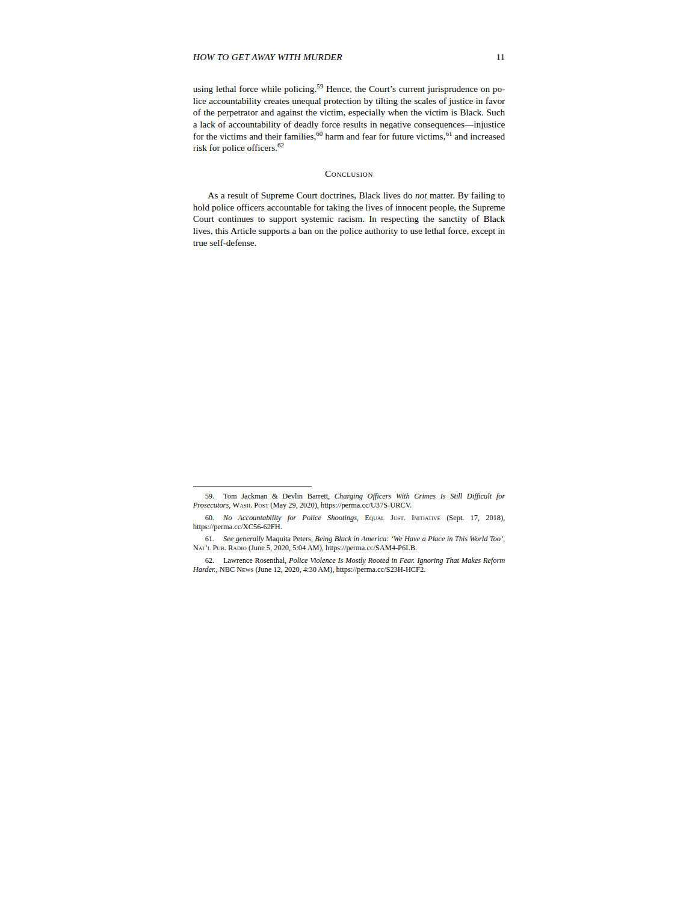HOW TO GET AWAY WITH MURDER 11
using lethal force while policing.59 Hence, the Court’s current jurisprudence on police accountability creates unequal protection by tilting the scales of justice in favor of the perpetrator and against the victim, especially when the victim is Black. Such a lack of accountability of deadly force results in negative consequences—injustice for the victims and their families,60 harm and fear for future victims,61 and increased risk for police officers.62
Conclusion
As a result of Supreme Court doctrines, Black lives do not matter. By failing to hold police officers accountable for taking the lives of innocent people, the Supreme Court continues to support systemic racism. In respecting the sanctity of Black lives, this Article supports a ban on the police authority to use lethal force, except in true self-defense.
Tom Jackman & Devlin Barrett, Charging Officers With Crimes Is Still Difficult for Prosecutors, Wash. Post (May 29, 2020), https://perma.cc/U37S-URCV.
No Accountability for Police Shootings, Equal Just. Initiative (Sept. 17, 2018), https://perma.cc/XC56-62FH.
See generally Maquita Peters, Being Black in America: ‘We Have a Place in This World Too’, Nat’l Pub. Radio (June 5, 2020, 5:04 AM), https://perma.cc/SAM4-P6LB.
Lawrence Rosenthal, Police Violence Is Mostly Rooted in Fear. Ignoring That Makes Reform Harder., NBC News (June 12, 2020, 4:30 AM), https://perma.cc/S23H-HCF2.